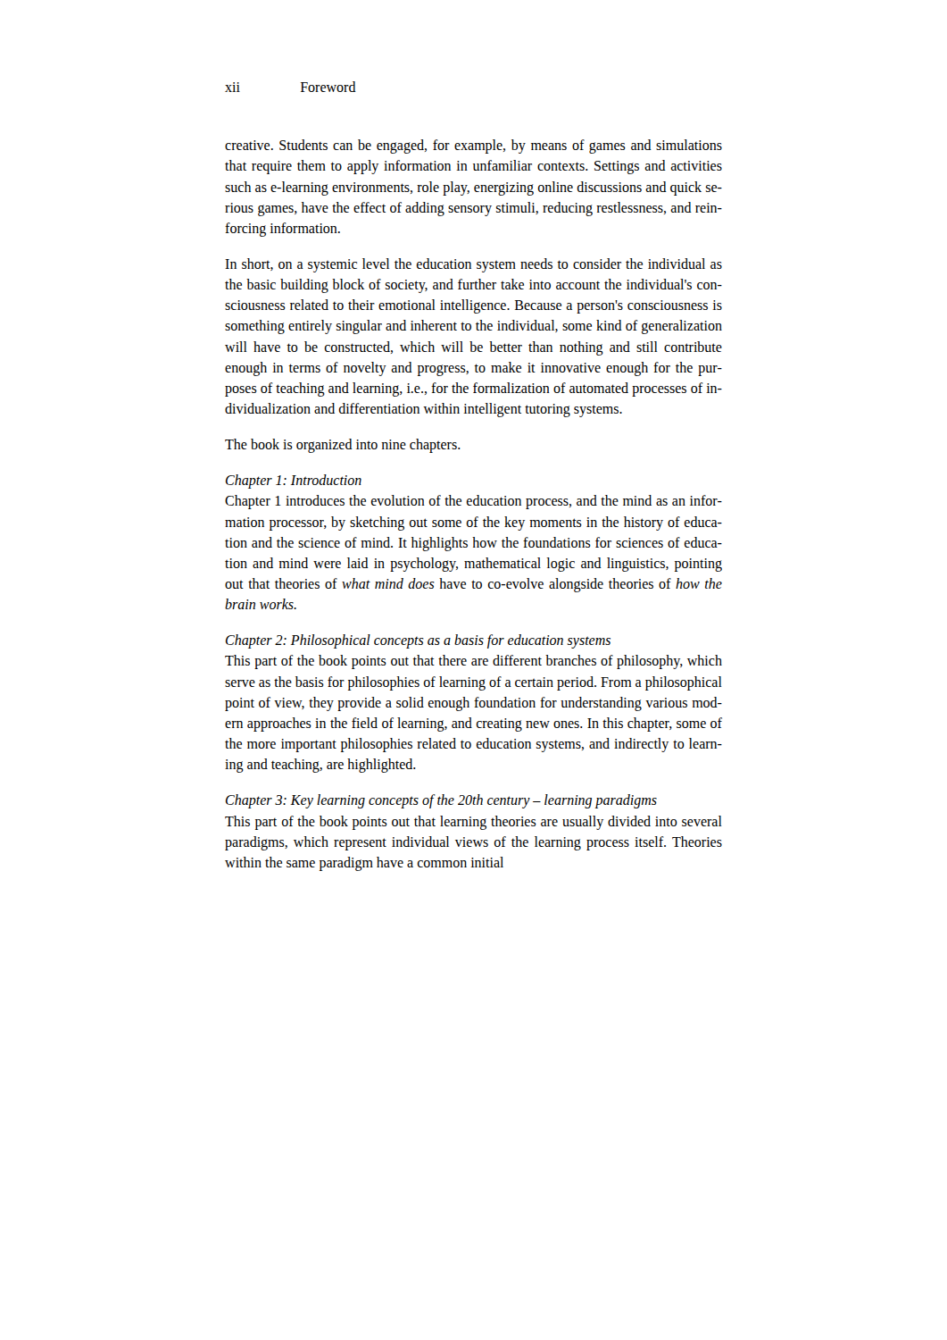xii Foreword
creative. Students can be engaged, for example, by means of games and simulations that require them to apply information in unfamiliar contexts. Settings and activities such as e-learning environments, role play, energizing online discussions and quick serious games, have the effect of adding sensory stimuli, reducing restlessness, and reinforcing information.
In short, on a systemic level the education system needs to consider the individual as the basic building block of society, and further take into account the individual's consciousness related to their emotional intelligence. Because a person's consciousness is something entirely singular and inherent to the individual, some kind of generalization will have to be constructed, which will be better than nothing and still contribute enough in terms of novelty and progress, to make it innovative enough for the purposes of teaching and learning, i.e., for the formalization of automated processes of individualization and differentiation within intelligent tutoring systems.
The book is organized into nine chapters.
Chapter 1: Introduction
Chapter 1 introduces the evolution of the education process, and the mind as an information processor, by sketching out some of the key moments in the history of education and the science of mind. It highlights how the foundations for sciences of education and mind were laid in psychology, mathematical logic and linguistics, pointing out that theories of what mind does have to co-evolve alongside theories of how the brain works.
Chapter 2: Philosophical concepts as a basis for education systems
This part of the book points out that there are different branches of philosophy, which serve as the basis for philosophies of learning of a certain period. From a philosophical point of view, they provide a solid enough foundation for understanding various modern approaches in the field of learning, and creating new ones. In this chapter, some of the more important philosophies related to education systems, and indirectly to learning and teaching, are highlighted.
Chapter 3: Key learning concepts of the 20th century – learning paradigms
This part of the book points out that learning theories are usually divided into several paradigms, which represent individual views of the learning process itself. Theories within the same paradigm have a common initial